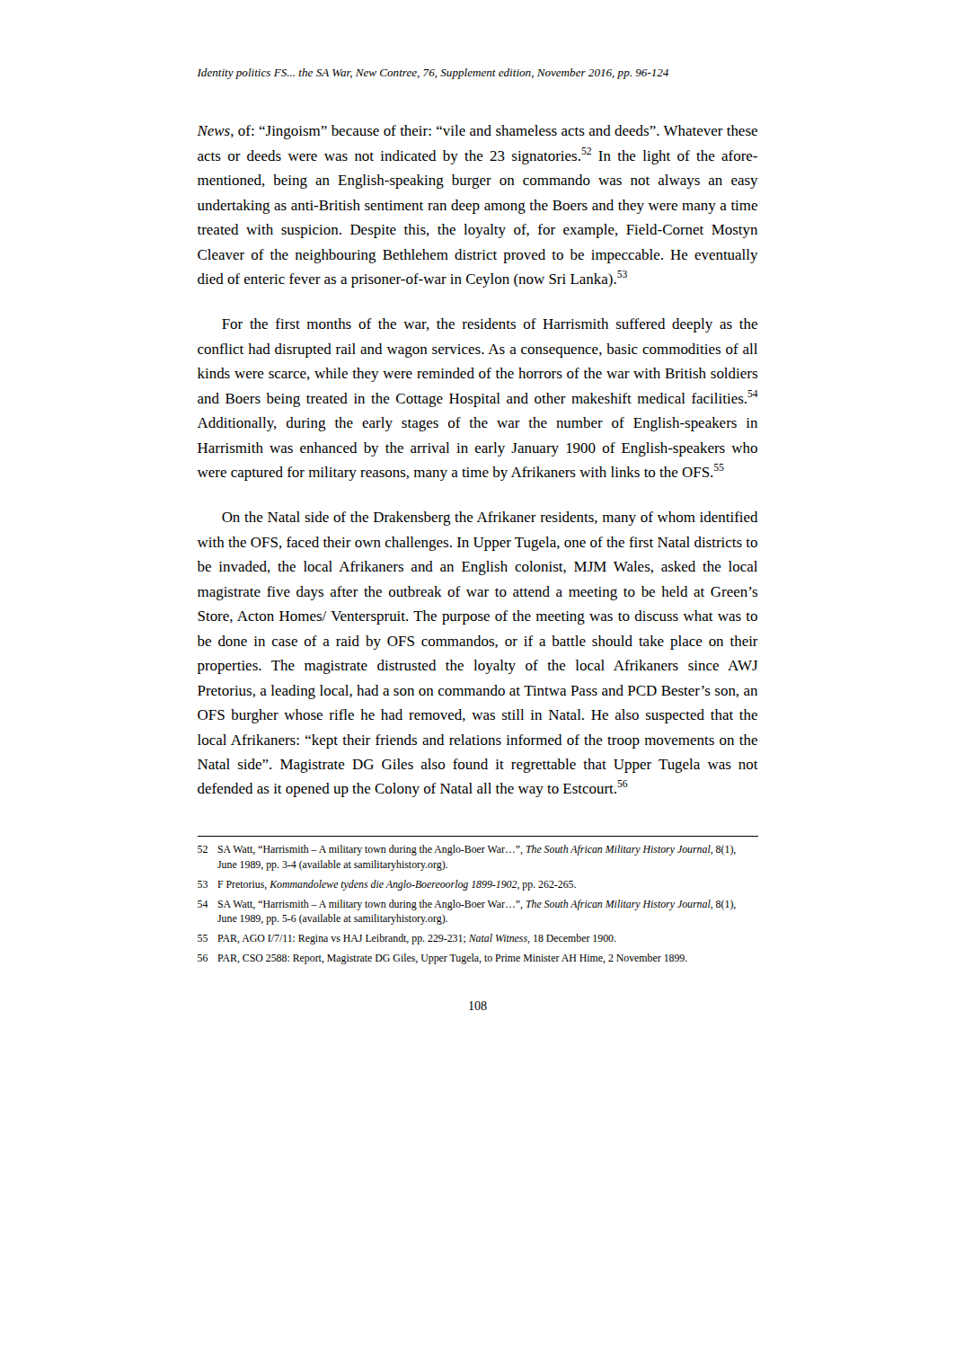Identity politics FS... the SA War, New Contree, 76, Supplement edition, November 2016, pp. 96-124
News, of: “Jingoism” because of their: “vile and shameless acts and deeds”. Whatever these acts or deeds were was not indicated by the 23 signatories.52 In the light of the afore-mentioned, being an English-speaking burger on commando was not always an easy undertaking as anti-British sentiment ran deep among the Boers and they were many a time treated with suspicion. Despite this, the loyalty of, for example, Field-Cornet Mostyn Cleaver of the neighbouring Bethlehem district proved to be impeccable. He eventually died of enteric fever as a prisoner-of-war in Ceylon (now Sri Lanka).53
For the first months of the war, the residents of Harrismith suffered deeply as the conflict had disrupted rail and wagon services. As a consequence, basic commodities of all kinds were scarce, while they were reminded of the horrors of the war with British soldiers and Boers being treated in the Cottage Hospital and other makeshift medical facilities.54 Additionally, during the early stages of the war the number of English-speakers in Harrismith was enhanced by the arrival in early January 1900 of English-speakers who were captured for military reasons, many a time by Afrikaners with links to the OFS.55
On the Natal side of the Drakensberg the Afrikaner residents, many of whom identified with the OFS, faced their own challenges. In Upper Tugela, one of the first Natal districts to be invaded, the local Afrikaners and an English colonist, MJM Wales, asked the local magistrate five days after the outbreak of war to attend a meeting to be held at Green’s Store, Acton Homes/ Venterspruit. The purpose of the meeting was to discuss what was to be done in case of a raid by OFS commandos, or if a battle should take place on their properties. The magistrate distrusted the loyalty of the local Afrikaners since AWJ Pretorius, a leading local, had a son on commando at Tintwa Pass and PCD Bester’s son, an OFS burgher whose rifle he had removed, was still in Natal. He also suspected that the local Afrikaners: “kept their friends and relations informed of the troop movements on the Natal side”. Magistrate DG Giles also found it regrettable that Upper Tugela was not defended as it opened up the Colony of Natal all the way to Estcourt.56
52 SA Watt, “Harrismith – A military town during the Anglo-Boer War…”, The South African Military History Journal, 8(1), June 1989, pp. 3-4 (available at samilitaryhistory.org).
53 F Pretorius, Kommandolewe tydens die Anglo-Boereoorlog 1899-1902, pp. 262-265.
54 SA Watt, “Harrismith – A military town during the Anglo-Boer War…”, The South African Military History Journal, 8(1), June 1989, pp. 5-6 (available at samilitaryhistory.org).
55 PAR, AGO I/7/11: Regina vs HAJ Leibrandt, pp. 229-231; Natal Witness, 18 December 1900.
56 PAR, CSO 2588: Report, Magistrate DG Giles, Upper Tugela, to Prime Minister AH Hime, 2 November 1899.
108